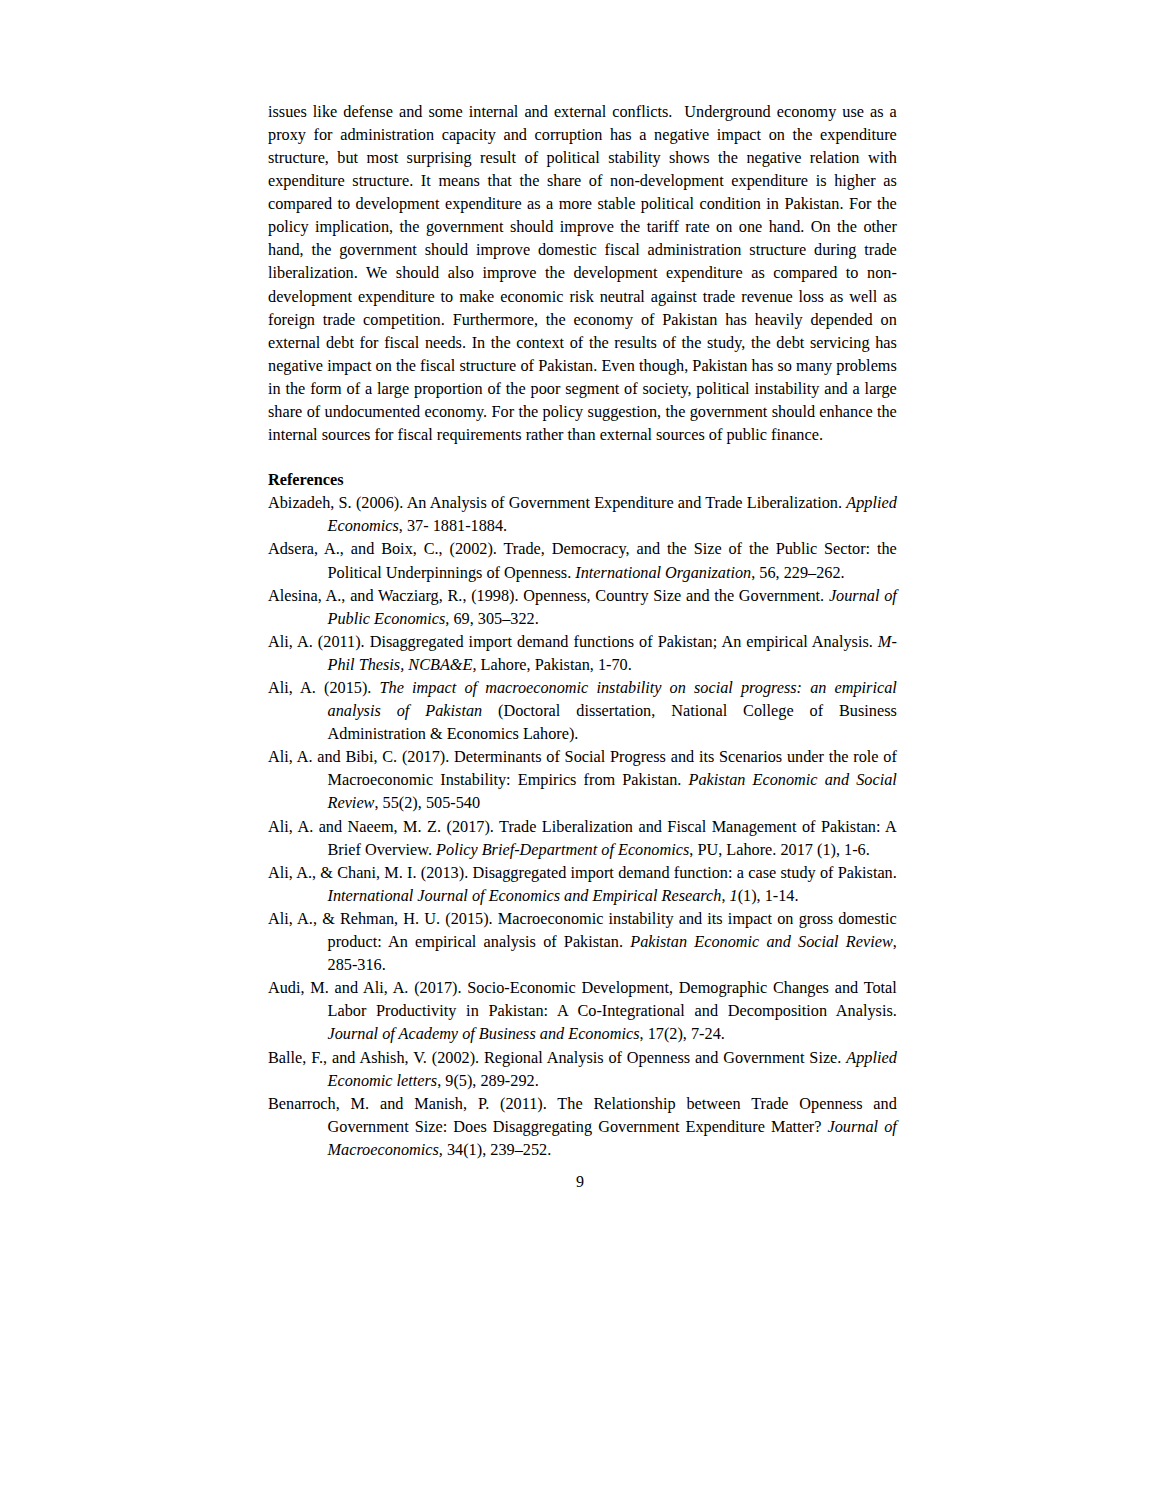issues like defense and some internal and external conflicts. Underground economy use as a proxy for administration capacity and corruption has a negative impact on the expenditure structure, but most surprising result of political stability shows the negative relation with expenditure structure. It means that the share of non-development expenditure is higher as compared to development expenditure as a more stable political condition in Pakistan. For the policy implication, the government should improve the tariff rate on one hand. On the other hand, the government should improve domestic fiscal administration structure during trade liberalization. We should also improve the development expenditure as compared to non-development expenditure to make economic risk neutral against trade revenue loss as well as foreign trade competition. Furthermore, the economy of Pakistan has heavily depended on external debt for fiscal needs. In the context of the results of the study, the debt servicing has negative impact on the fiscal structure of Pakistan. Even though, Pakistan has so many problems in the form of a large proportion of the poor segment of society, political instability and a large share of undocumented economy. For the policy suggestion, the government should enhance the internal sources for fiscal requirements rather than external sources of public finance.
References
Abizadeh, S. (2006). An Analysis of Government Expenditure and Trade Liberalization. Applied Economics, 37- 1881-1884.
Adsera, A., and Boix, C., (2002). Trade, Democracy, and the Size of the Public Sector: the Political Underpinnings of Openness. International Organization, 56, 229–262.
Alesina, A., and Wacziarg, R., (1998). Openness, Country Size and the Government. Journal of Public Economics, 69, 305–322.
Ali, A. (2011). Disaggregated import demand functions of Pakistan; An empirical Analysis. M-Phil Thesis, NCBA&E, Lahore, Pakistan, 1-70.
Ali, A. (2015). The impact of macroeconomic instability on social progress: an empirical analysis of Pakistan (Doctoral dissertation, National College of Business Administration & Economics Lahore).
Ali, A. and Bibi, C. (2017). Determinants of Social Progress and its Scenarios under the role of Macroeconomic Instability: Empirics from Pakistan. Pakistan Economic and Social Review, 55(2), 505-540
Ali, A. and Naeem, M. Z. (2017). Trade Liberalization and Fiscal Management of Pakistan: A Brief Overview. Policy Brief-Department of Economics, PU, Lahore. 2017 (1), 1-6.
Ali, A., & Chani, M. I. (2013). Disaggregated import demand function: a case study of Pakistan. International Journal of Economics and Empirical Research, 1(1), 1-14.
Ali, A., & Rehman, H. U. (2015). Macroeconomic instability and its impact on gross domestic product: An empirical analysis of Pakistan. Pakistan Economic and Social Review, 285-316.
Audi, M. and Ali, A. (2017). Socio-Economic Development, Demographic Changes and Total Labor Productivity in Pakistan: A Co-Integrational and Decomposition Analysis. Journal of Academy of Business and Economics, 17(2), 7-24.
Balle, F., and Ashish, V. (2002). Regional Analysis of Openness and Government Size. Applied Economic letters, 9(5), 289-292.
Benarroch, M. and Manish, P. (2011). The Relationship between Trade Openness and Government Size: Does Disaggregating Government Expenditure Matter? Journal of Macroeconomics, 34(1), 239–252.
9